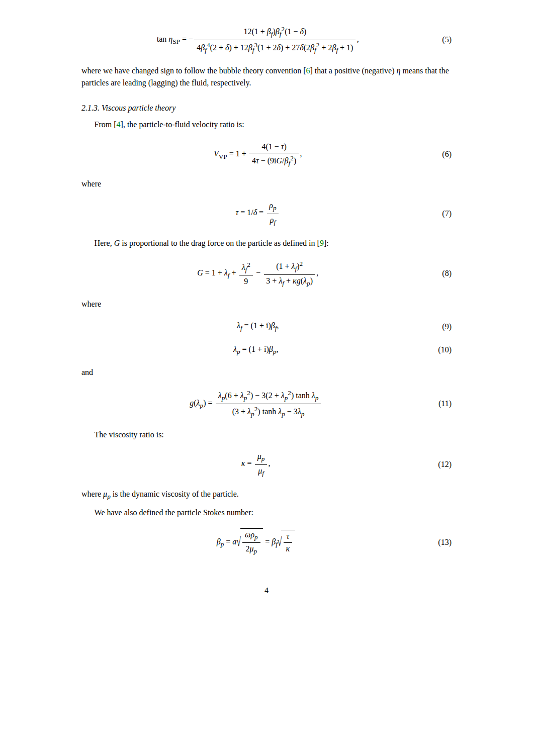tan ηSP = −12(1 + βf)βf2(1 − δ) 4βf4(2 + δ) + 12βf3(1 + 2δ) + 27δ(2βf2 + 2βf + 1),
(5)
where we have changed sign to follow the bubble theory convention [6] that a positive (negative) η means that the particles are leading (lagging) the fluid, respectively.
2.1.3. Viscous particle theory
From [4], the particle-to-fluid velocity ratio is:
VVP = 1 + 4(1 − τ) 4τ − (9iG/βf2),
(6)
where
τ = 1/δ = ρp ρf
(7)
Here, G is proportional to the drag force on the particle as defined in [9]:
G = 1 + λf + λf29 − (1 + λf)23 + λf + κg(λp),
(8)
where
λf = (1 + i)βf,
(9)
λp = (1 + i)βp,
(10)
and
g(λp) = λp(6 + λp2) − 3(2 + λp2) tanh λp(3 + λp2) tanh λp − 3λp
(11)
The viscosity ratio is:
κ = μp μf,
(12)
where μp is the dynamic viscosity of the particle.
We have also defined the particle Stokes number:
βp = a√ωρp 2μp = βf√τκ
(13)
4